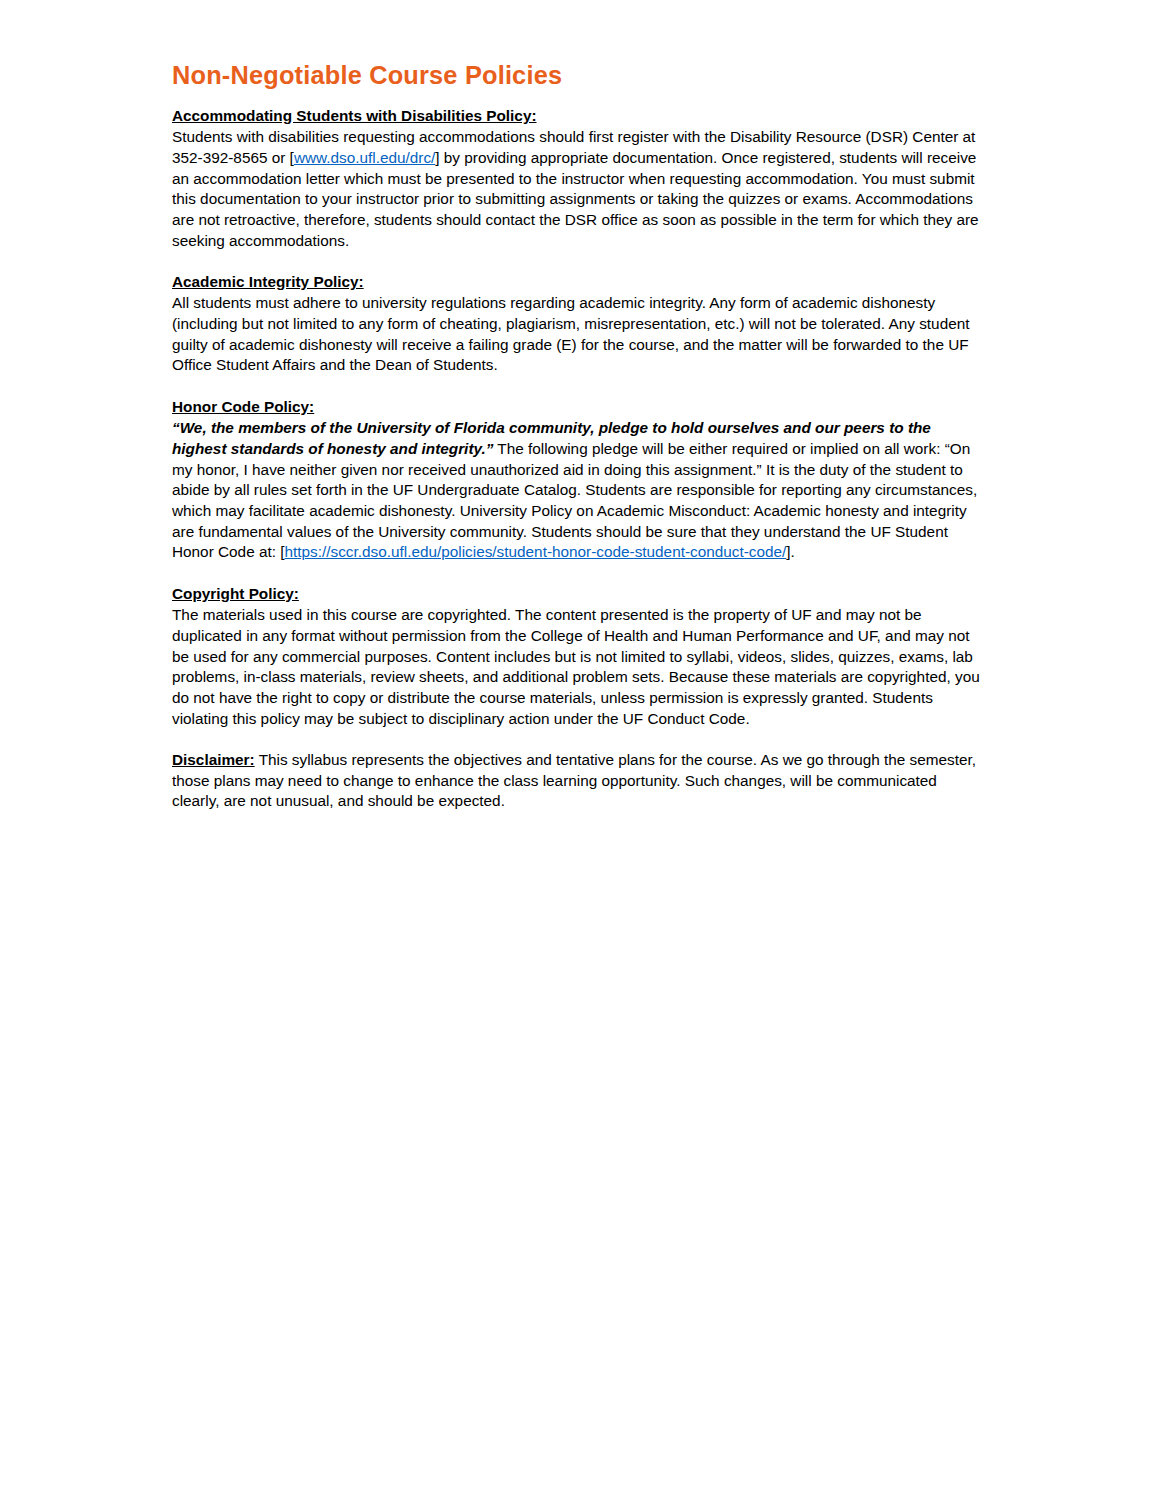Non-Negotiable Course Policies
Accommodating Students with Disabilities Policy:
Students with disabilities requesting accommodations should first register with the Disability Resource (DSR) Center at 352-392-8565 or [www.dso.ufl.edu/drc/] by providing appropriate documentation. Once registered, students will receive an accommodation letter which must be presented to the instructor when requesting accommodation. You must submit this documentation to your instructor prior to submitting assignments or taking the quizzes or exams. Accommodations are not retroactive, therefore, students should contact the DSR office as soon as possible in the term for which they are seeking accommodations.
Academic Integrity Policy:
All students must adhere to university regulations regarding academic integrity. Any form of academic dishonesty (including but not limited to any form of cheating, plagiarism, misrepresentation, etc.) will not be tolerated. Any student guilty of academic dishonesty will receive a failing grade (E) for the course, and the matter will be forwarded to the UF Office Student Affairs and the Dean of Students.
Honor Code Policy:
“We, the members of the University of Florida community, pledge to hold ourselves and our peers to the highest standards of honesty and integrity.” The following pledge will be either required or implied on all work: “On my honor, I have neither given nor received unauthorized aid in doing this assignment.” It is the duty of the student to abide by all rules set forth in the UF Undergraduate Catalog. Students are responsible for reporting any circumstances, which may facilitate academic dishonesty. University Policy on Academic Misconduct: Academic honesty and integrity are fundamental values of the University community. Students should be sure that they understand the UF Student Honor Code at: [https://sccr.dso.ufl.edu/policies/student-honor-code-student-conduct-code/].
Copyright Policy:
The materials used in this course are copyrighted. The content presented is the property of UF and may not be duplicated in any format without permission from the College of Health and Human Performance and UF, and may not be used for any commercial purposes. Content includes but is not limited to syllabi, videos, slides, quizzes, exams, lab problems, in-class materials, review sheets, and additional problem sets. Because these materials are copyrighted, you do not have the right to copy or distribute the course materials, unless permission is expressly granted. Students violating this policy may be subject to disciplinary action under the UF Conduct Code.
Disclaimer: This syllabus represents the objectives and tentative plans for the course. As we go through the semester, those plans may need to change to enhance the class learning opportunity. Such changes, will be communicated clearly, are not unusual, and should be expected.